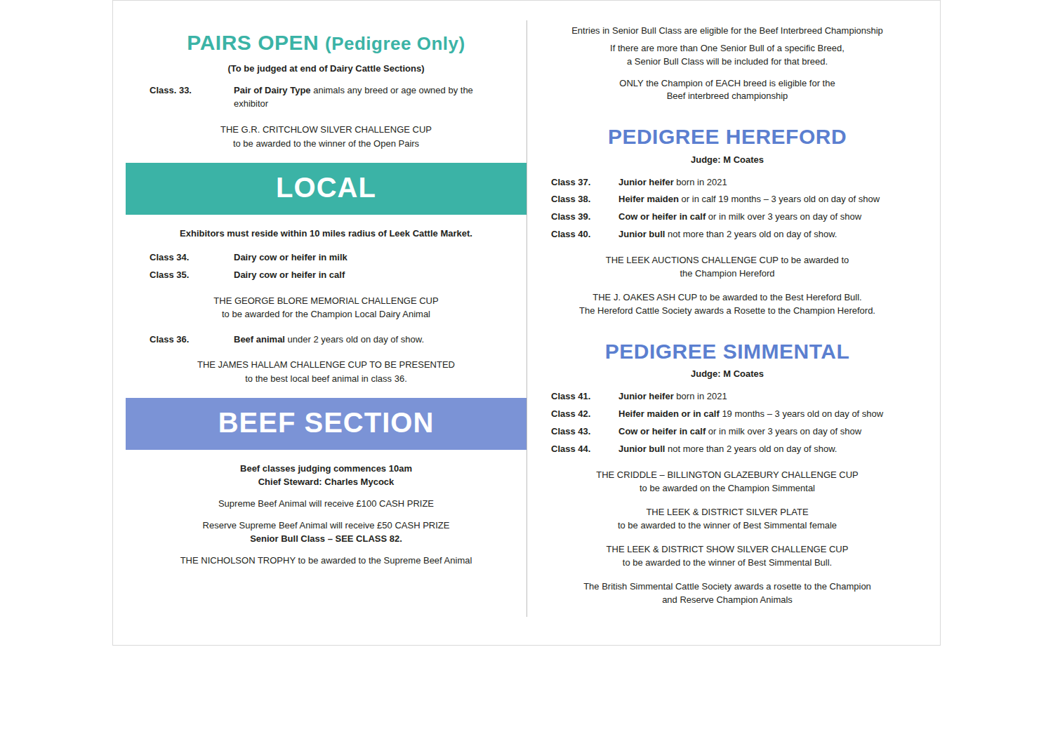PAIRS OPEN (Pedigree Only)
(To be judged at end of Dairy Cattle Sections)
| Class. 33. | Pair of Dairy Type animals any breed or age owned by the exhibitor |
THE G.R. CRITCHLOW SILVER CHALLENGE CUP
to be awarded to the winner of the Open Pairs
LOCAL
Exhibitors must reside within 10 miles radius of Leek Cattle Market.
| Class 34. | Dairy cow or heifer in milk |
| Class 35. | Dairy cow or heifer in calf |
THE GEORGE BLORE MEMORIAL CHALLENGE CUP
to be awarded for the Champion Local Dairy Animal
| Class 36. | Beef animal under 2 years old on day of show. |
THE JAMES HALLAM CHALLENGE CUP TO BE PRESENTED
to the best local beef animal in class 36.
BEEF SECTION
Beef classes judging commences 10am
Chief Steward: Charles Mycock
Supreme Beef Animal will receive £100 CASH PRIZE
Reserve Supreme Beef Animal will receive £50 CASH PRIZE
Senior Bull Class – SEE CLASS 82.
THE NICHOLSON TROPHY to be awarded to the Supreme Beef Animal
Entries in Senior Bull Class are eligible for the Beef Interbreed Championship
If there are more than One Senior Bull of a specific Breed,
a Senior Bull Class will be included for that breed.
ONLY the Champion of EACH breed is eligible for the
Beef interbreed championship
PEDIGREE HEREFORD
Judge: M Coates
| Class 37. | Junior heifer born in 2021 |
| Class 38. | Heifer maiden or in calf 19 months – 3 years old on day of show |
| Class 39. | Cow or heifer in calf or in milk over 3 years on day of show |
| Class 40. | Junior bull not more than 2 years old on day of show. |
THE LEEK AUCTIONS CHALLENGE CUP to be awarded to
the Champion Hereford
THE J. OAKES ASH CUP to be awarded to the Best Hereford Bull.
The Hereford Cattle Society awards a Rosette to the Champion Hereford.
PEDIGREE SIMMENTAL
Judge: M Coates
| Class 41. | Junior heifer born in 2021 |
| Class 42. | Heifer maiden or in calf 19 months – 3 years old on day of show |
| Class 43. | Cow or heifer in calf or in milk over 3 years on day of show |
| Class 44. | Junior bull not more than 2 years old on day of show. |
THE CRIDDLE – BILLINGTON GLAZEBURY CHALLENGE CUP
to be awarded on the Champion Simmental
THE LEEK & DISTRICT SILVER PLATE
to be awarded to the winner of Best Simmental female
THE LEEK & DISTRICT SHOW SILVER CHALLENGE CUP
to be awarded to the winner of Best Simmental Bull.
The British Simmental Cattle Society awards a rosette to the Champion
and Reserve Champion Animals